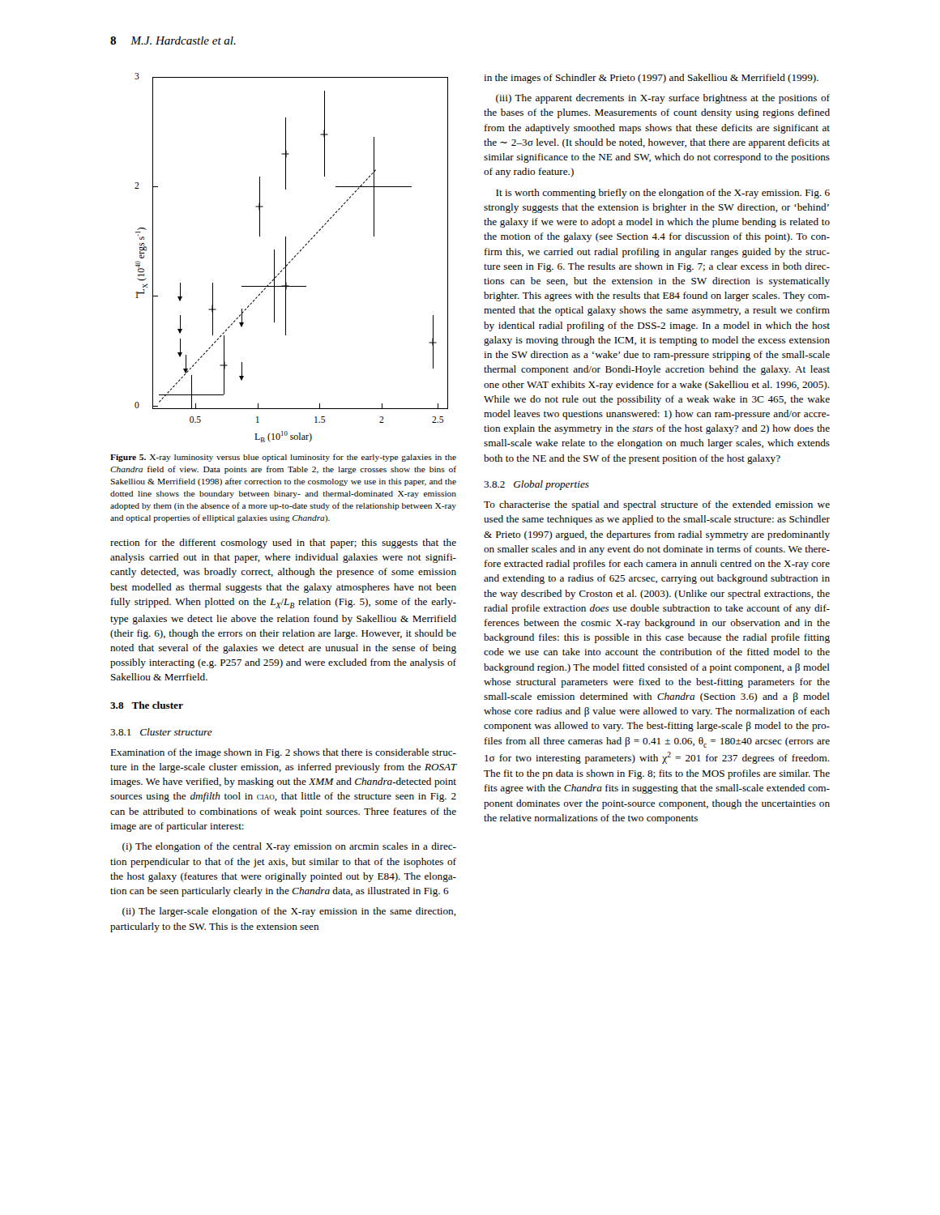8 M.J. Hardcastle et al.
LX (1040 ergs s-1)
3
2
1
0
0.5
1
1.5
2
2.5
LB (1010 solar)
Figure 5. X-ray luminosity versus blue optical luminosity for the early-type galaxies in the Chandra field of view. Data points are from Table 2, the large crosses show the bins of Sakelliou & Merrifield (1998) after correction to the cosmology we use in this paper, and the dotted line shows the boundary between binary- and thermal-dominated X-ray emission adopted by them (in the absence of a more up-to-date study of the relationship between X-ray and optical properties of elliptical galaxies using Chandra).
rection for the different cosmology used in that paper; this suggests that the analysis carried out in that paper, where individual galaxies were not significantly detected, was broadly correct, although the presence of some emission best modelled as thermal suggests that the galaxy atmospheres have not been fully stripped. When plotted on the LX/LB relation (Fig. 5), some of the early-type galaxies we detect lie above the relation found by Sakelliou & Merrifield (their fig. 6), though the errors on their relation are large. However, it should be noted that several of the galaxies we detect are unusual in the sense of being possibly interacting (e.g. P257 and 259) and were excluded from the analysis of Sakelliou & Merrfield.
3.8 The cluster
3.8.1 Cluster structure
Examination of the image shown in Fig. 2 shows that there is considerable structure in the large-scale cluster emission, as inferred previously from the ROSAT images. We have verified, by masking out the XMM and Chandra-detected point sources using the dmfilth tool in ciao, that little of the structure seen in Fig. 2 can be attributed to combinations of weak point sources. Three features of the image are of particular interest:
(i) The elongation of the central X-ray emission on arcmin scales in a direction perpendicular to that of the jet axis, but similar to that of the isophotes of the host galaxy (features that were originally pointed out by E84). The elongation can be seen particularly clearly in the Chandra data, as illustrated in Fig. 6
(ii) The larger-scale elongation of the X-ray emission in the same direction, particularly to the SW. This is the extension seen
in the images of Schindler & Prieto (1997) and Sakelliou & Merrifield (1999).
(iii) The apparent decrements in X-ray surface brightness at the positions of the bases of the plumes. Measurements of count density using regions defined from the adaptively smoothed maps shows that these deficits are significant at the ∼ 2–3σ level. (It should be noted, however, that there are apparent deficits at similar significance to the NE and SW, which do not correspond to the positions of any radio feature.)
It is worth commenting briefly on the elongation of the X-ray emission. Fig. 6 strongly suggests that the extension is brighter in the SW direction, or ‘behind’ the galaxy if we were to adopt a model in which the plume bending is related to the motion of the galaxy (see Section 4.4 for discussion of this point). To confirm this, we carried out radial profiling in angular ranges guided by the structure seen in Fig. 6. The results are shown in Fig. 7; a clear excess in both directions can be seen, but the extension in the SW direction is systematically brighter. This agrees with the results that E84 found on larger scales. They commented that the optical galaxy shows the same asymmetry, a result we confirm by identical radial profiling of the DSS-2 image. In a model in which the host galaxy is moving through the ICM, it is tempting to model the excess extension in the SW direction as a ‘wake’ due to ram-pressure stripping of the small-scale thermal component and/or Bondi-Hoyle accretion behind the galaxy. At least one other WAT exhibits X-ray evidence for a wake (Sakelliou et al. 1996, 2005). While we do not rule out the possibility of a weak wake in 3C 465, the wake model leaves two questions unanswered: 1) how can ram-pressure and/or accretion explain the asymmetry in the stars of the host galaxy? and 2) how does the small-scale wake relate to the elongation on much larger scales, which extends both to the NE and the SW of the present position of the host galaxy?
3.8.2 Global properties
To characterise the spatial and spectral structure of the extended emission we used the same techniques as we applied to the small-scale structure: as Schindler & Prieto (1997) argued, the departures from radial symmetry are predominantly on smaller scales and in any event do not dominate in terms of counts. We therefore extracted radial profiles for each camera in annuli centred on the X-ray core and extending to a radius of 625 arcsec, carrying out background subtraction in the way described by Croston et al. (2003). (Unlike our spectral extractions, the radial profile extraction does use double subtraction to take account of any differences between the cosmic X-ray background in our observation and in the background files: this is possible in this case because the radial profile fitting code we use can take into account the contribution of the fitted model to the background region.) The model fitted consisted of a point component, a β model whose structural parameters were fixed to the best-fitting parameters for the small-scale emission determined with Chandra (Section 3.6) and a β model whose core radius and β value were allowed to vary. The normalization of each component was allowed to vary. The best-fitting large-scale β model to the profiles from all three cameras had β = 0.41 ± 0.06, θc = 180±40 arcsec (errors are 1σ for two interesting parameters) with χ2 = 201 for 237 degrees of freedom. The fit to the pn data is shown in Fig. 8; fits to the MOS profiles are similar. The fits agree with the Chandra fits in suggesting that the small-scale extended component dominates over the point-source component, though the uncertainties on the relative normalizations of the two components